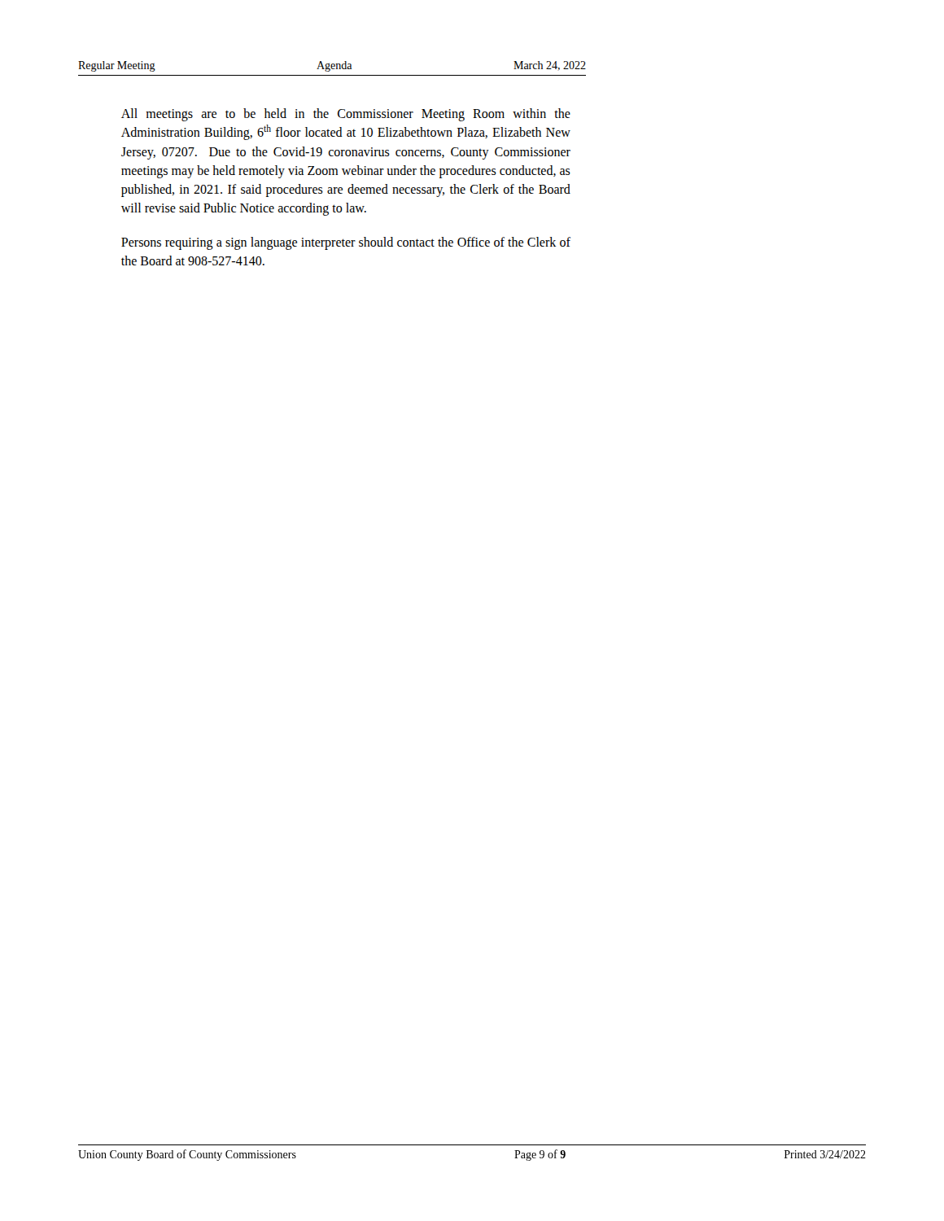Regular Meeting Agenda March 24, 2022
All meetings are to be held in the Commissioner Meeting Room within the Administration Building, 6th floor located at 10 Elizabethtown Plaza, Elizabeth New Jersey, 07207. Due to the Covid-19 coronavirus concerns, County Commissioner meetings may be held remotely via Zoom webinar under the procedures conducted, as published, in 2021. If said procedures are deemed necessary, the Clerk of the Board will revise said Public Notice according to law.
Persons requiring a sign language interpreter should contact the Office of the Clerk of the Board at 908-527-4140.
Union County Board of County Commissioners Page 9 of 9 Printed 3/24/2022